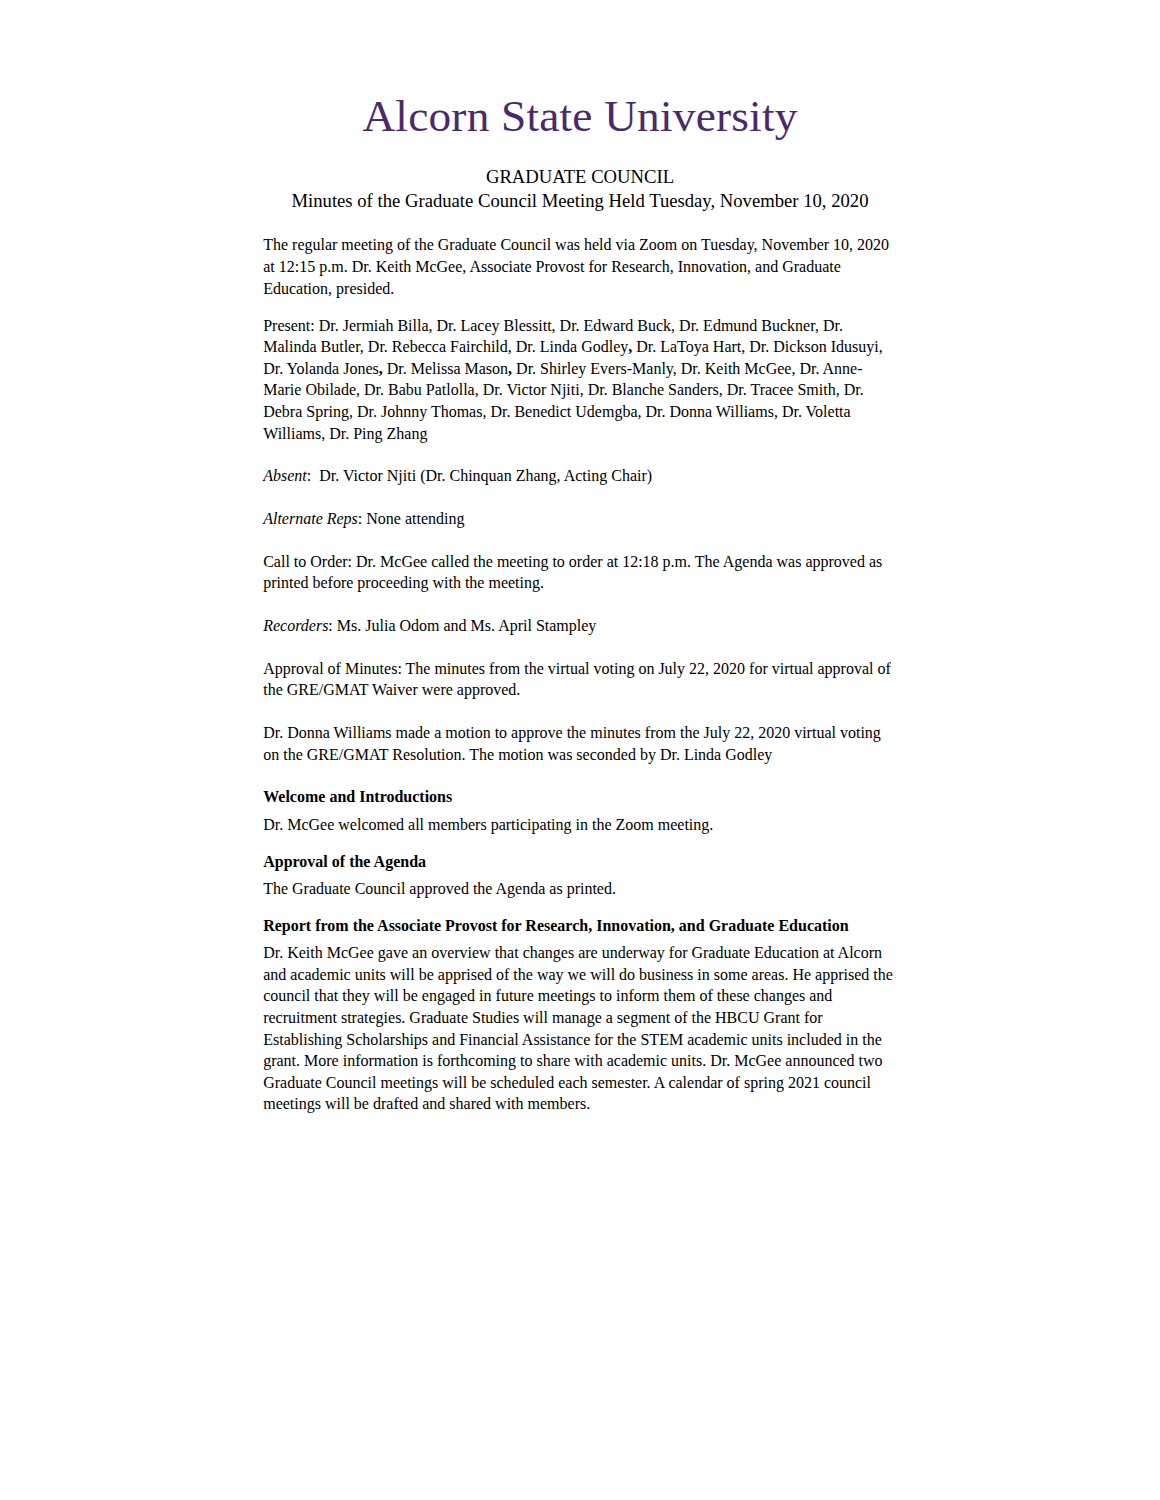Alcorn State University
GRADUATE COUNCIL Minutes of the Graduate Council Meeting Held Tuesday, November 10, 2020
The regular meeting of the Graduate Council was held via Zoom on Tuesday, November 10, 2020 at 12:15 p.m. Dr. Keith McGee, Associate Provost for Research, Innovation, and Graduate Education, presided.
Present: Dr. Jermiah Billa, Dr. Lacey Blessitt, Dr. Edward Buck, Dr. Edmund Buckner, Dr. Malinda Butler, Dr. Rebecca Fairchild, Dr. Linda Godley, Dr. LaToya Hart, Dr. Dickson Idusuyi, Dr. Yolanda Jones, Dr. Melissa Mason, Dr. Shirley Evers-Manly, Dr. Keith McGee, Dr. Anne-Marie Obilade, Dr. Babu Patlolla, Dr. Victor Njiti, Dr. Blanche Sanders, Dr. Tracee Smith, Dr. Debra Spring, Dr. Johnny Thomas, Dr. Benedict Udemgba, Dr. Donna Williams, Dr. Voletta Williams, Dr. Ping Zhang
Absent: Dr. Victor Njiti (Dr. Chinquan Zhang, Acting Chair)
Alternate Reps: None attending
Call to Order: Dr. McGee called the meeting to order at 12:18 p.m. The Agenda was approved as printed before proceeding with the meeting.
Recorders: Ms. Julia Odom and Ms. April Stampley
Approval of Minutes: The minutes from the virtual voting on July 22, 2020 for virtual approval of the GRE/GMAT Waiver were approved.
Dr. Donna Williams made a motion to approve the minutes from the July 22, 2020 virtual voting on the GRE/GMAT Resolution. The motion was seconded by Dr. Linda Godley
Welcome and Introductions
Dr. McGee welcomed all members participating in the Zoom meeting.
Approval of the Agenda
The Graduate Council approved the Agenda as printed.
Report from the Associate Provost for Research, Innovation, and Graduate Education
Dr. Keith McGee gave an overview that changes are underway for Graduate Education at Alcorn and academic units will be apprised of the way we will do business in some areas. He apprised the council that they will be engaged in future meetings to inform them of these changes and recruitment strategies. Graduate Studies will manage a segment of the HBCU Grant for Establishing Scholarships and Financial Assistance for the STEM academic units included in the grant. More information is forthcoming to share with academic units. Dr. McGee announced two Graduate Council meetings will be scheduled each semester. A calendar of spring 2021 council meetings will be drafted and shared with members.